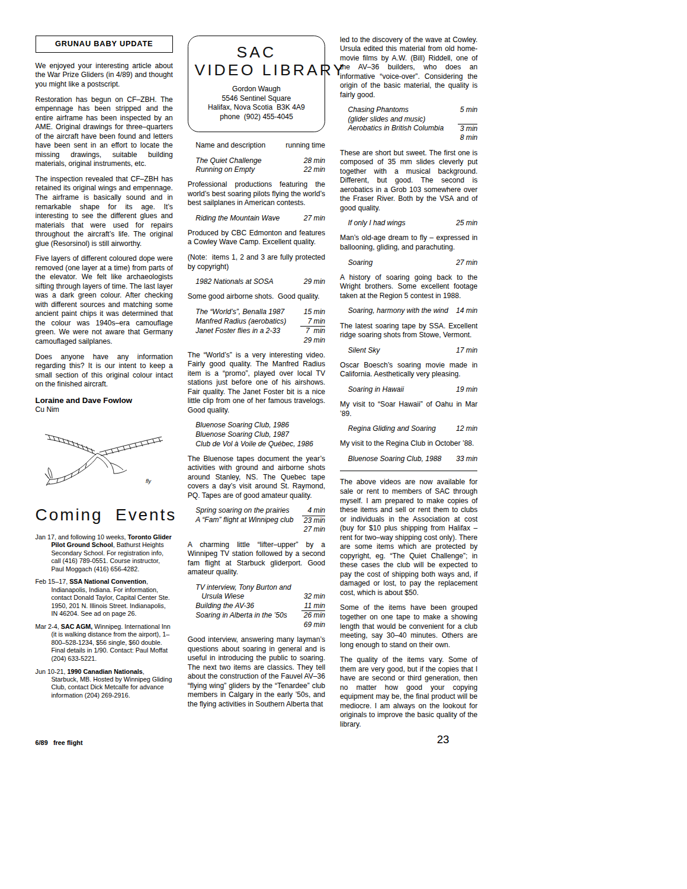GRUNAU BABY UPDATE
We enjoyed your interesting article about the War Prize Gliders (in 4/89) and thought you might like a postscript.
Restoration has begun on CF–ZBH. The empennage has been stripped and the entire airframe has been inspected by an AME. Original drawings for three–quarters of the aircraft have been found and letters have been sent in an effort to locate the missing drawings, suitable building materials, original instruments, etc.
The inspection revealed that CF–ZBH has retained its original wings and empennage. The airframe is basically sound and in remarkable shape for its age. It’s interesting to see the different glues and materials that were used for repairs throughout the aircraft’s life. The original glue (Resorsinol) is still airworthy.
Five layers of different coloured dope were removed (one layer at a time) from parts of the elevator. We felt like archaeologists sifting through layers of time. The last layer was a dark green colour. After checking with different sources and matching some ancient paint chips it was determined that the colour was 1940s–era camouflage green. We were not aware that Germany camouflaged sailplanes.
Does anyone have any information regarding this? It is our intent to keep a small section of this original colour intact on the finished aircraft.
Loraine and Dave Fowlow
Cu Nim
fly
Coming Events
Jan 17, and following 10 weeks, Toronto Glider Pilot Ground School, Bathurst Heights Secondary School. For registration info, call (416) 789-0551. Course instructor, Paul Moggach (416) 656-4282.
Feb 15–17, SSA National Convention, Indianapolis, Indiana. For information, contact Donald Taylor, Capital Center Ste. 1950, 201 N. Illinois Street. Indianapolis, IN 46204. See ad on page 26.
Mar 2-4, SAC AGM, Winnipeg. International Inn (it is walking distance from the airport), 1–800–528-1234, $56 single, $60 double. Final details in 1/90. Contact: Paul Moffat (204) 633-5221.
Jun 10-21, 1990 Canadian Nationals, Starbuck, MB. Hosted by Winnipeg Gliding Club, contact Dick Metcalfe for advance information (204) 269-2916.
SAC
VIDEO LIBRARY
Gordon Waugh
5546 Sentinel Square
Halifax, Nova Scotia B3K 4A9
phone (902) 455-4045
| Name and description | running time |
| The Quiet Challenge | 28 min |
| Running on Empty | 22 min |
Professional productions featuring the world’s best soaring pilots flying the world’s best sailplanes in American contests.
| Riding the Mountain Wave | 27 min |
Produced by CBC Edmonton and features a Cowley Wave Camp. Excellent quality.
(Note: items 1, 2 and 3 are fully protected by copyright)
| 1982 Nationals at SOSA | 29 min |
Some good airborne shots. Good quality.
| The “World’s”, Benalla 1987 | 15 min |
| Manfred Radius (aerobatics) | 7 min |
| Janet Foster flies in a 2-33 | 7 min |
| | 29 min |
The “World’s” is a very interesting video. Fairly good quality. The Manfred Radius item is a “promo”, played over local TV stations just before one of his airshows. Fair quality. The Janet Foster bit is a nice little clip from one of her famous travelogs. Good quality.
| Bluenose Soaring Club, 1986 | |
| Bluenose Soaring Club, 1987 | |
| Club de Vol à Voile de Québec, 1986 | |
The Bluenose tapes document the year’s activities with ground and airborne shots around Stanley, NS. The Quebec tape covers a day’s visit around St. Raymond, PQ. Tapes are of good amateur quality.
| Spring soaring on the prairies | 4 min |
| A “Fam” flight at Winnipeg club | 23 min |
| | 27 min |
A charming little “lifter–upper” by a Winnipeg TV station followed by a second fam flight at Starbuck gliderport. Good amateur quality.
| TV interview, Tony Burton and | |
| Ursula Wiese | 32 min |
| Building the AV-36 | 11 min |
| Soaring in Alberta in the ’50s | 26 min |
| | 69 min |
Good interview, answering many layman’s questions about soaring in general and is useful in introducing the public to soaring. The next two items are classics. They tell about the construction of the Fauvel AV–36 “flying wing” gliders by the “Tenardee” club members in Calgary in the early ’50s, and the flying activities in Southern Alberta that
led to the discovery of the wave at Cowley. Ursula edited this material from old home-movie films by A.W. (Bill) Riddell, one of the AV–36 builders, who does an informative “voice-over”. Considering the origin of the basic material, the quality is fairly good.
| Chasing Phantoms | 5 min |
| (glider slides and music) | |
| Aerobatics in British Columbia | 3 min |
| | 8 min |
These are short but sweet. The first one is composed of 35 mm slides cleverly put together with a musical background. Different, but good. The second is aerobatics in a Grob 103 somewhere over the Fraser River. Both by the VSA and of good quality.
| If only I had wings | 25 min |
Man’s old-age dream to fly – expressed in ballooning, gliding, and parachuting.
| Soaring | 27 min |
A history of soaring going back to the Wright brothers. Some excellent footage taken at the Region 5 contest in 1988.
| Soaring, harmony with the wind | 14 min |
The latest soaring tape by SSA. Excellent ridge soaring shots from Stowe, Vermont.
| Silent Sky | 17 min |
Oscar Boesch’s soaring movie made in California. Aesthetically very pleasing.
| Soaring in Hawaii | 19 min |
My visit to “Soar Hawaii” of Oahu in Mar ’89.
| Regina Gliding and Soaring | 12 min |
My visit to the Regina Club in October ’88.
| Bluenose Soaring Club, 1988 | 33 min |
The above videos are now available for sale or rent to members of SAC through myself. I am prepared to make copies of these items and sell or rent them to clubs or individuals in the Association at cost (buy for $10 plus shipping from Halifax – rent for two–way shipping cost only). There are some items which are protected by copyright, eg. “The Quiet Challenge”; in these cases the club will be expected to pay the cost of shipping both ways and, if damaged or lost, to pay the replacement cost, which is about $50.
Some of the items have been grouped together on one tape to make a showing length that would be convenient for a club meeting, say 30–40 minutes. Others are long enough to stand on their own.
The quality of the items vary. Some of them are very good, but if the copies that I have are second or third generation, then no matter how good your copying equipment may be, the final product will be mediocre. I am always on the lookout for originals to improve the basic quality of the library.
6/89 free flight
23